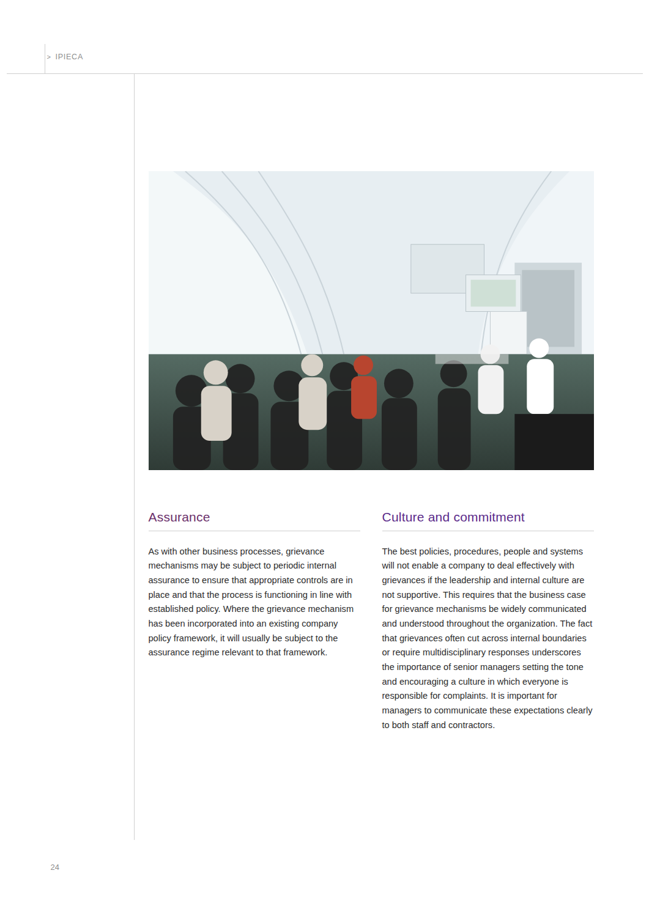>
IPIECA
Assurance
As with other business processes, grievance mechanisms may be subject to periodic internal assurance to ensure that appropriate controls are in place and that the process is functioning in line with established policy. Where the grievance mechanism has been incorporated into an existing company policy framework, it will usually be subject to the assurance regime relevant to that framework.
Culture and commitment
The best policies, procedures, people and systems will not enable a company to deal effectively with grievances if the leadership and internal culture are not supportive. This requires that the business case for grievance mechanisms be widely communicated and understood throughout the organization. The fact that grievances often cut across internal boundaries or require multidisciplinary responses underscores the importance of senior managers setting the tone and encouraging a culture in which everyone is responsible for complaints. It is important for managers to communicate these expectations clearly to both staff and contractors.
24